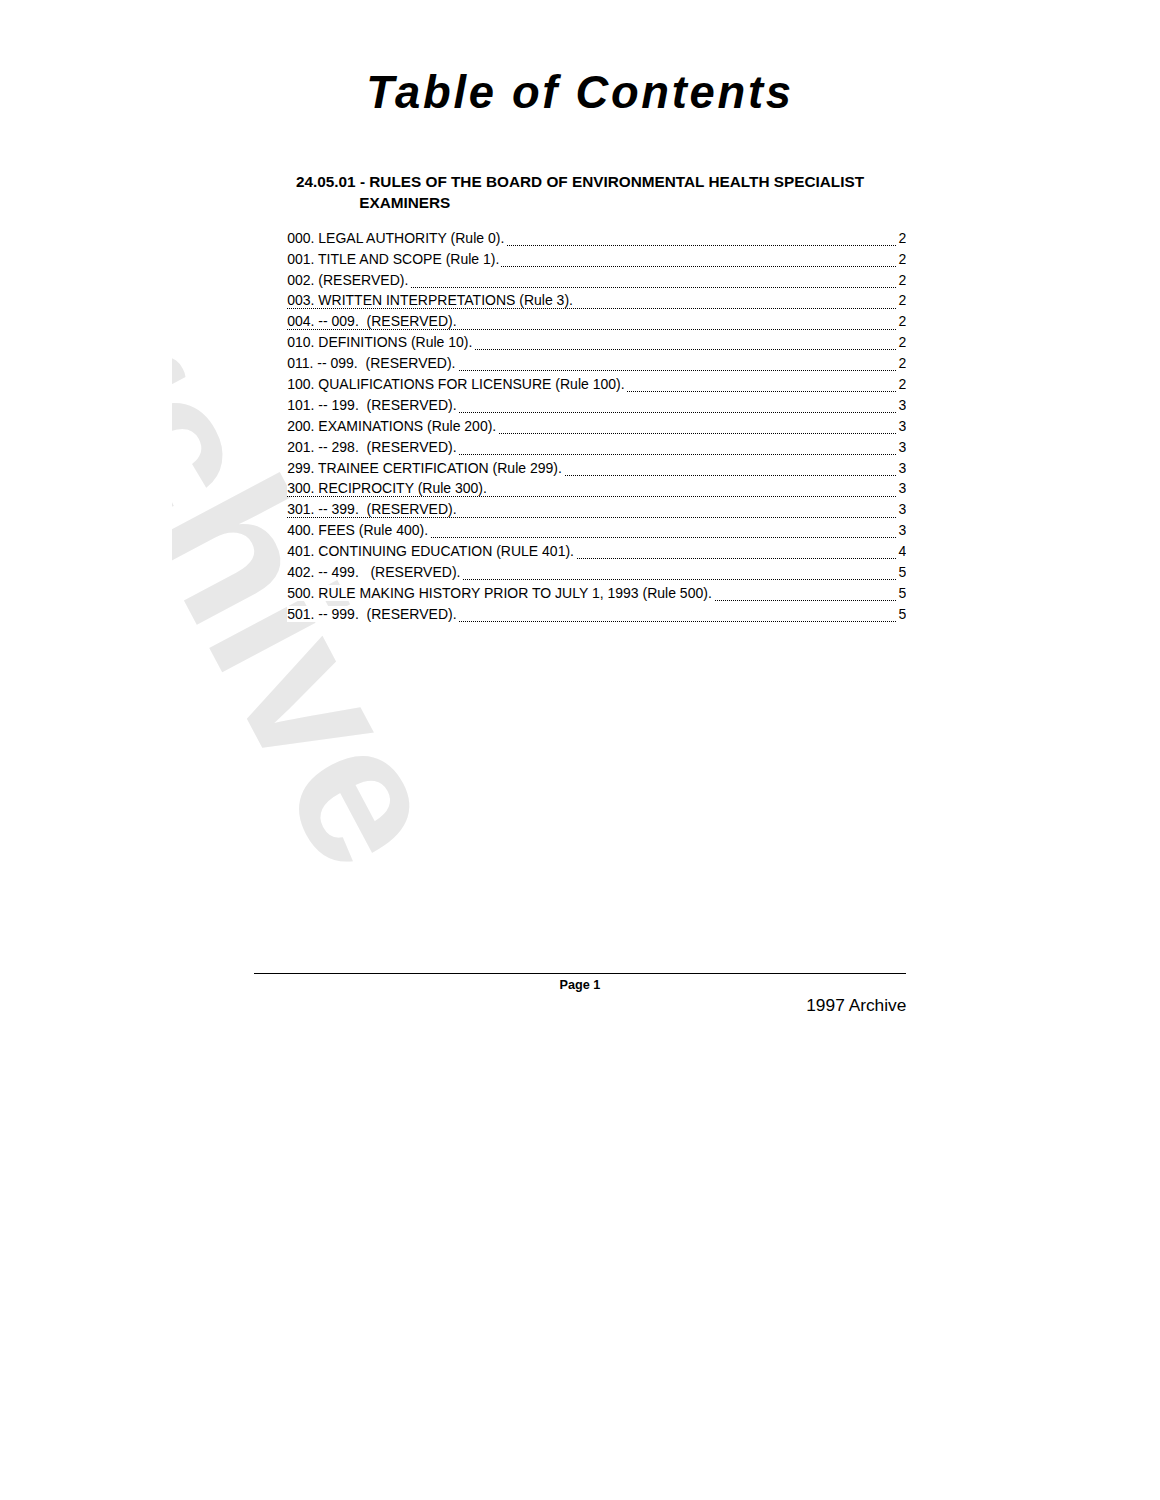Archive
Table of Contents
24.05.01 - RULES OF THE BOARD OF ENVIRONMENTAL HEALTH SPECIALIST EXAMINERS
000. LEGAL AUTHORITY (Rule 0). 2
001. TITLE AND SCOPE (Rule 1). 2
002. (RESERVED). 2
003. WRITTEN INTERPRETATIONS (Rule 3). 2
004. -- 009. (RESERVED). 2
010. DEFINITIONS (Rule 10). 2
011. -- 099. (RESERVED). 2
100. QUALIFICATIONS FOR LICENSURE (Rule 100). 2
101. -- 199. (RESERVED). 3
200. EXAMINATIONS (Rule 200). 3
201. -- 298. (RESERVED). 3
299. TRAINEE CERTIFICATION (Rule 299). 3
300. RECIPROCITY (Rule 300). 3
301. -- 399. (RESERVED). 3
400. FEES (Rule 400). 3
401. CONTINUING EDUCATION (RULE 401). 4
402. -- 499. (RESERVED). 5
500. RULE MAKING HISTORY PRIOR TO JULY 1, 1993 (Rule 500). 5
501. -- 999. (RESERVED). 5
Page 1
1997 Archive